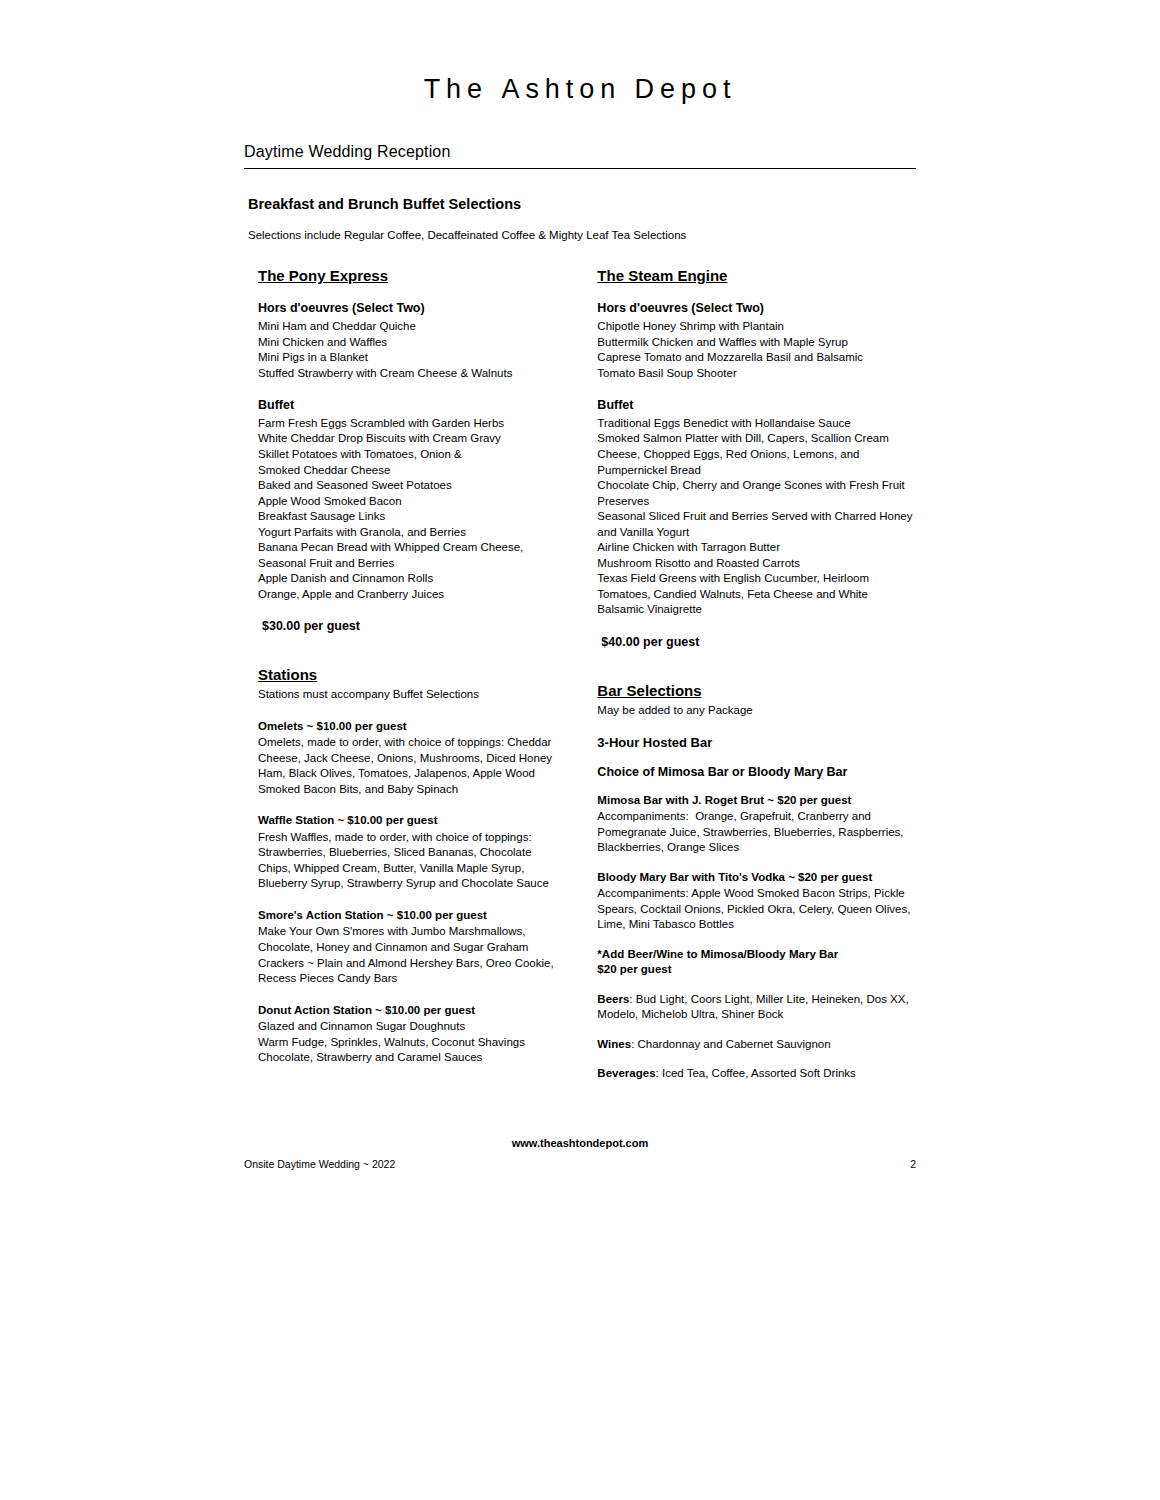The Ashton Depot
Daytime Wedding Reception
Breakfast and Brunch Buffet Selections
Selections include Regular Coffee, Decaffeinated Coffee & Mighty Leaf Tea Selections
The Pony Express
Hors d'oeuvres (Select Two)
Mini Ham and Cheddar Quiche
Mini Chicken and Waffles
Mini Pigs in a Blanket
Stuffed Strawberry with Cream Cheese & Walnuts
Buffet
Farm Fresh Eggs Scrambled with Garden Herbs
White Cheddar Drop Biscuits with Cream Gravy
Skillet Potatoes with Tomatoes, Onion &
Smoked Cheddar Cheese
Baked and Seasoned Sweet Potatoes
Apple Wood Smoked Bacon
Breakfast Sausage Links
Yogurt Parfaits with Granola, and Berries
Banana Pecan Bread with Whipped Cream Cheese,
Seasonal Fruit and Berries
Apple Danish and Cinnamon Rolls
Orange, Apple and Cranberry Juices
$30.00 per guest
Stations
Stations must accompany Buffet Selections
Omelets ~ $10.00 per guest
Omelets, made to order, with choice of toppings: Cheddar Cheese, Jack Cheese, Onions, Mushrooms, Diced Honey Ham, Black Olives, Tomatoes, Jalapenos, Apple Wood Smoked Bacon Bits, and Baby Spinach
Waffle Station ~ $10.00 per guest
Fresh Waffles, made to order, with choice of toppings: Strawberries, Blueberries, Sliced Bananas, Chocolate Chips, Whipped Cream, Butter, Vanilla Maple Syrup, Blueberry Syrup, Strawberry Syrup and Chocolate Sauce
Smore's Action Station ~ $10.00 per guest
Make Your Own S'mores with Jumbo Marshmallows, Chocolate, Honey and Cinnamon and Sugar Graham Crackers ~ Plain and Almond Hershey Bars, Oreo Cookie, Recess Pieces Candy Bars
Donut Action Station ~ $10.00 per guest
Glazed and Cinnamon Sugar Doughnuts
Warm Fudge, Sprinkles, Walnuts, Coconut Shavings
Chocolate, Strawberry and Caramel Sauces
The Steam Engine
Hors d'oeuvres (Select Two)
Chipotle Honey Shrimp with Plantain
Buttermilk Chicken and Waffles with Maple Syrup
Caprese Tomato and Mozzarella Basil and Balsamic
Tomato Basil Soup Shooter
Buffet
Traditional Eggs Benedict with Hollandaise Sauce
Smoked Salmon Platter with Dill, Capers, Scallion Cream Cheese, Chopped Eggs, Red Onions, Lemons, and Pumpernickel Bread
Chocolate Chip, Cherry and Orange Scones with Fresh Fruit Preserves
Seasonal Sliced Fruit and Berries Served with Charred Honey and Vanilla Yogurt
Airline Chicken with Tarragon Butter
Mushroom Risotto and Roasted Carrots
Texas Field Greens with English Cucumber, Heirloom Tomatoes, Candied Walnuts, Feta Cheese and White Balsamic Vinaigrette
$40.00 per guest
Bar Selections
May be added to any Package
3-Hour Hosted Bar
Choice of Mimosa Bar or Bloody Mary Bar
Mimosa Bar with J. Roget Brut ~ $20 per guest
Accompaniments: Orange, Grapefruit, Cranberry and Pomegranate Juice, Strawberries, Blueberries, Raspberries, Blackberries, Orange Slices
Bloody Mary Bar with Tito's Vodka ~ $20 per guest
Accompaniments: Apple Wood Smoked Bacon Strips, Pickle Spears, Cocktail Onions, Pickled Okra, Celery, Queen Olives, Lime, Mini Tabasco Bottles
*Add Beer/Wine to Mimosa/Bloody Mary Bar
$20 per guest
Beers: Bud Light, Coors Light, Miller Lite, Heineken, Dos XX, Modelo, Michelob Ultra, Shiner Bock
Wines: Chardonnay and Cabernet Sauvignon
Beverages: Iced Tea, Coffee, Assorted Soft Drinks
www.theashtondepot.com
Onsite Daytime Wedding ~ 2022 2